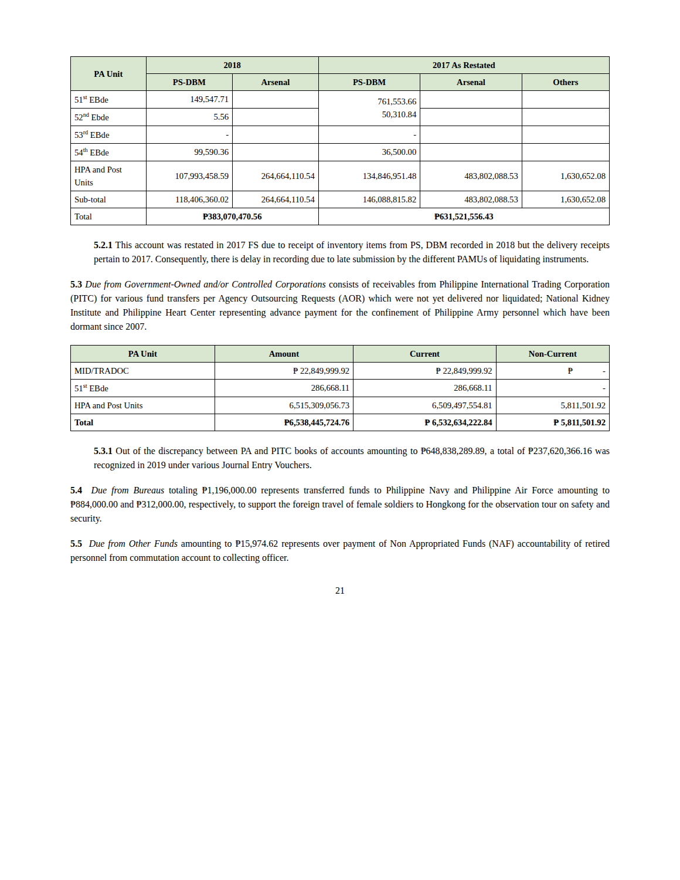| PA Unit | 2018 | 2017 As Restated |
| --- | --- | --- |
| PS-DBM | Arsenal | PS-DBM | Arsenal | Others |
| 51 st EBde | 149,547.71 | | 761,553.66 50,310.84 | | |
| 52 nd Ebde | 5.56 | | | |
| 53 rd EBde | - | | - | | |
| 54 th EBde | 99,590.36 | | 36,500.00 | | |
| HPA and Post Units | 107,993,458.59 | 264,664,110.54 | 134,846,951.48 | 483,802,088.53 | 1,630,652.08 |
| Sub-total | 118,406,360.02 | 264,664,110.54 | 146,088,815.82 | 483,802,088.53 | 1,630,652.08 |
| Total | ₱383,070,470.56 | ₱631,521,556.43 |
5.2.1 This account was restated in 2017 FS due to receipt of inventory items from PS, DBM recorded in 2018 but the delivery receipts pertain to 2017. Consequently, there is delay in recording due to late submission by the different PAMUs of liquidating instruments.
5.3 Due from Government-Owned and/or Controlled Corporations consists of receivables from Philippine International Trading Corporation (PITC) for various fund transfers per Agency Outsourcing Requests (AOR) which were not yet delivered nor liquidated; National Kidney Institute and Philippine Heart Center representing advance payment for the confinement of Philippine Army personnel which have been dormant since 2007.
| PA Unit | Amount | Current | Non-Current |
| --- | --- | --- | --- |
| MID/TRADOC | ₱ 22,849,999.92 | ₱ 22,849,999.92 | ₱ - |
| 51 st EBde | 286,668.11 | 286,668.11 | - |
| HPA and Post Units | 6,515,309,056.73 | 6,509,497,554.81 | 5,811,501.92 |
| Total | ₱6,538,445,724.76 | ₱ 6,532,634,222.84 | ₱ 5,811,501.92 |
5.3.1 Out of the discrepancy between PA and PITC books of accounts amounting to ₱648,838,289.89, a total of ₱237,620,366.16 was recognized in 2019 under various Journal Entry Vouchers.
5.4 Due from Bureaus totaling ₱1,196,000.00 represents transferred funds to Philippine Navy and Philippine Air Force amounting to ₱884,000.00 and ₱312,000.00, respectively, to support the foreign travel of female soldiers to Hongkong for the observation tour on safety and security.
5.5 Due from Other Funds amounting to ₱15,974.62 represents over payment of Non Appropriated Funds (NAF) accountability of retired personnel from commutation account to collecting officer.
21